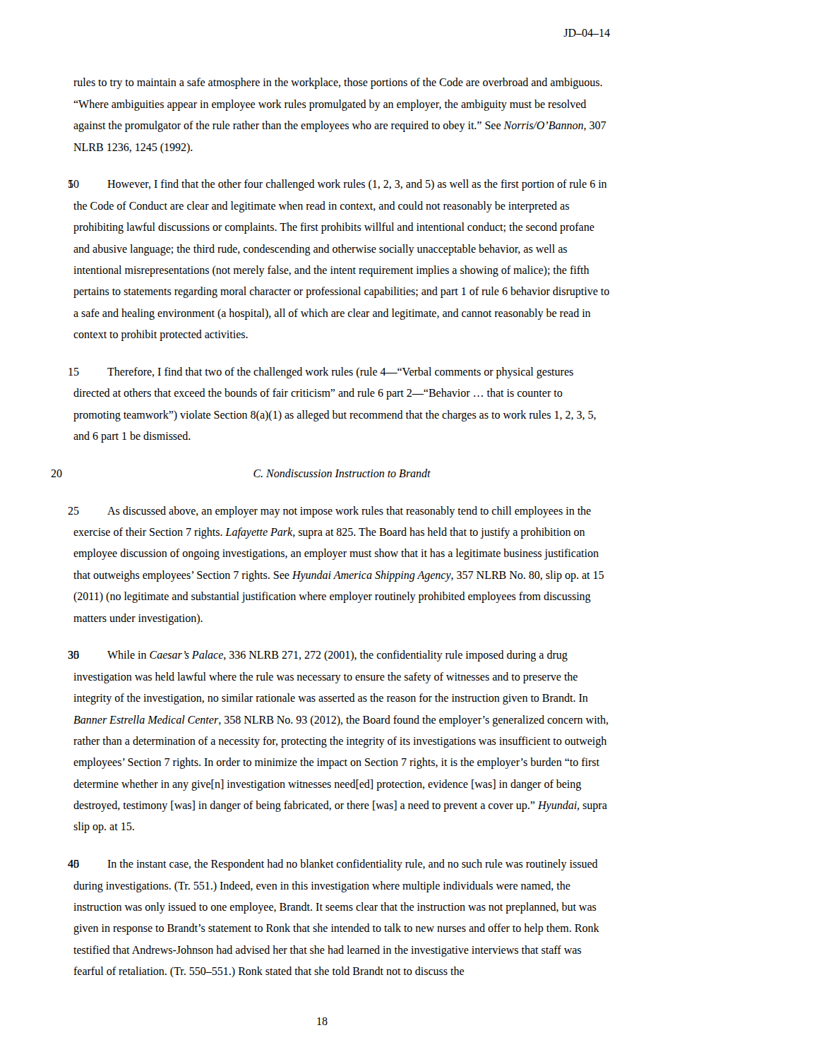JD–04–14
rules to try to maintain a safe atmosphere in the workplace, those portions of the Code are overbroad and ambiguous. “Where ambiguities appear in employee work rules promulgated by an employer, the ambiguity must be resolved against the promulgator of the rule rather than the employees who are required to obey it.” See Norris/O’Bannon, 307 NLRB 1236, 1245 (1992).
5 However, I find that the other four challenged work rules (1, 2, 3, and 5) as well as the first portion of rule 6 in the Code of Conduct are clear and legitimate when read in context, and could not reasonably be interpreted as prohibiting lawful discussions or complaints. The first prohibits willful and intentional conduct; the second profane and abusive language; the third rude, condescending and otherwise socially unacceptable behavior, as well as intentional 10misrepresentations (not merely false, and the intent requirement implies a showing of malice); the fifth pertains to statements regarding moral character or professional capabilities; and part 1 of rule 6 behavior disruptive to a safe and healing environment (a hospital), all of which are clear and legitimate, and cannot reasonably be read in context to prohibit protected activities.
15 Therefore, I find that two of the challenged work rules (rule 4—“Verbal comments or physical gestures directed at others that exceed the bounds of fair criticism” and rule 6 part 2—“Behavior … that is counter to promoting teamwork”) violate Section 8(a)(1) as alleged but recommend that the charges as to work rules 1, 2, 3, 5, and 6 part 1 be dismissed.
20 C. Nondiscussion Instruction to Brandt
As discussed above, an employer may not impose work rules that reasonably tend to chill employees in the exercise of their Section 7 rights. Lafayette Park, supra at 825. The Board has held that to justify a prohibition on employee discussion of ongoing investigations, an employer 25must show that it has a legitimate business justification that outweighs employees’ Section 7 rights. See Hyundai America Shipping Agency, 357 NLRB No. 80, slip op. at 15 (2011) (no legitimate and substantial justification where employer routinely prohibited employees from discussing matters under investigation).
30 While in Caesar’s Palace, 336 NLRB 271, 272 (2001), the confidentiality rule imposed during a drug investigation was held lawful where the rule was necessary to ensure the safety of witnesses and to preserve the integrity of the investigation, no similar rationale was asserted as the reason for the instruction given to Brandt. In Banner Estrella Medical Center, 358 NLRB No. 93 (2012), the Board found the employer’s generalized concern with, rather than a 35determination of a necessity for, protecting the integrity of its investigations was insufficient to outweigh employees’ Section 7 rights. In order to minimize the impact on Section 7 rights, it is the employer’s burden “to first determine whether in any give[n] investigation witnesses need[ed] protection, evidence [was] in danger of being destroyed, testimony [was] in danger of being fabricated, or there [was] a need to prevent a cover up.” Hyundai, supra slip op. at 15.
40 In the instant case, the Respondent had no blanket confidentiality rule, and no such rule was routinely issued during investigations. (Tr. 551.) Indeed, even in this investigation where multiple individuals were named, the instruction was only issued to one employee, Brandt. It seems clear that the instruction was not preplanned, but was given in response to Brandt’s 45statement to Ronk that she intended to talk to new nurses and offer to help them. Ronk testified that Andrews-Johnson had advised her that she had learned in the investigative interviews that staff was fearful of retaliation. (Tr. 550–551.) Ronk stated that she told Brandt not to discuss the
18